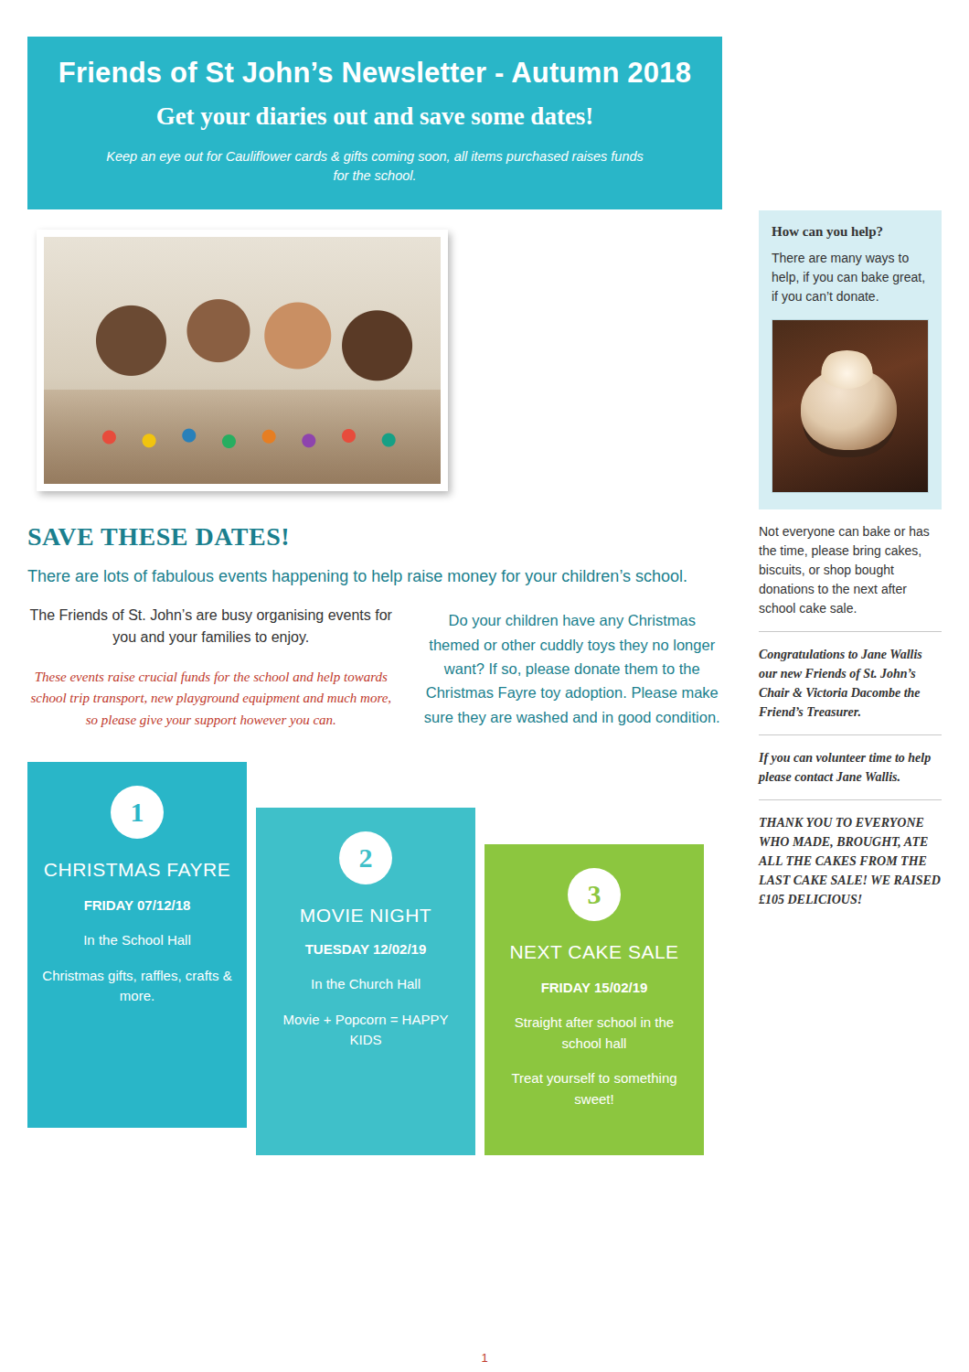Friends of St John’s Newsletter - Autumn 2018
Get your diaries out and save some dates!
Keep an eye out for Cauliflower cards & gifts coming soon, all items purchased raises funds for the school.
How can you help?
There are many ways to help, if you can bake great, if you can’t donate.
Not everyone can bake or has the time, please bring cakes, biscuits, or shop bought donations to the next after school cake sale.
Congratulations to Jane Wallis our new Friends of St. John’s Chair & Victoria Dacombe the Friend’s Treasurer.
If you can volunteer time to help please contact Jane Wallis.
Thank you to everyone who made, brought, ate all the cakes from the last cake sale! We raised £105 delicious!
SAVE THESE DATES!
There are lots of fabulous events happening to help raise money for your children’s school.
The Friends of St. John’s are busy organising events for you and your families to enjoy.
These events raise crucial funds for the school and help towards school trip transport, new playground equipment and much more, so please give your support however you can.
Do your children have any Christmas themed or other cuddly toys they no longer want? If so, please donate them to the Christmas Fayre toy adoption. Please make sure they are washed and in good condition.
1
Christmas Fayre
FRIDAY 07/12/18
In the School Hall
Christmas gifts, raffles, crafts & more.
2
Movie Night
TUESDAY 12/02/19
In the Church Hall
Movie + Popcorn = HAPPY KIDS
3
Next Cake Sale
FRIDAY 15/02/19
Straight after school in the school hall
Treat yourself to something sweet!
1